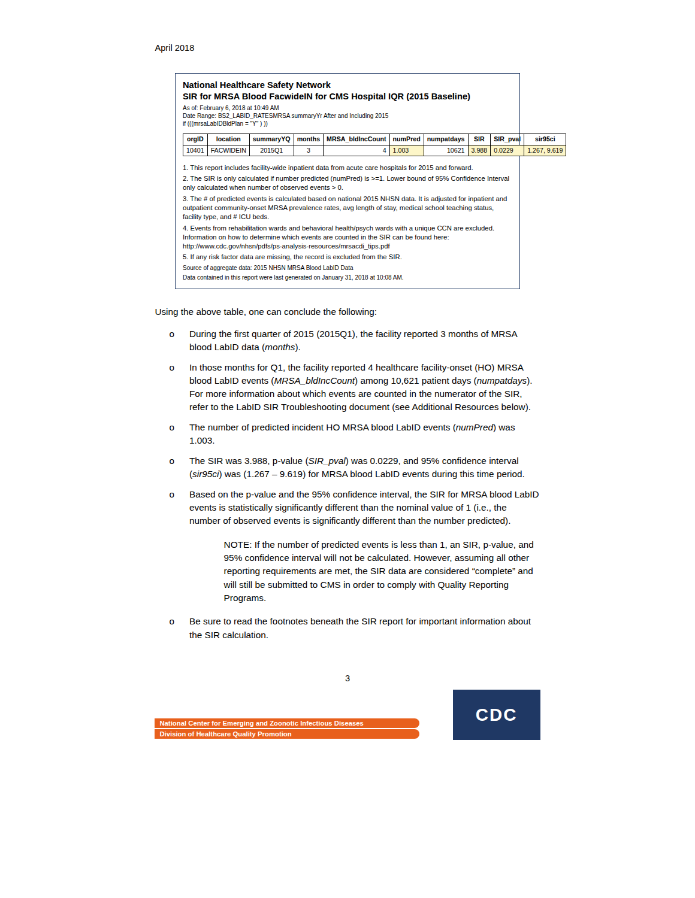April 2018
National Healthcare Safety Network
SIR for MRSA Blood FacwideIN for CMS Hospital IQR (2015 Baseline)
As of: February 6, 2018 at 10:49 AM
Date Range: BS2_LABID_RATESMRSA summaryYr After and Including 2015
if (((mrsaLabIDBldPlan = "Y" ) ))
| orgID | location | summaryYQ | months | MRSA_bldIncCount | numPred | numpatdays | SIR | SIR_pval | sir95ci |
| --- | --- | --- | --- | --- | --- | --- | --- | --- | --- |
| 10401 | FACWIDEIN | 2015Q1 | 3 | 4 | 1.003 | 10621 | 3.988 | 0.0229 | 1.267, 9.619 |
1. This report includes facility-wide inpatient data from acute care hospitals for 2015 and forward.
2. The SIR is only calculated if number predicted (numPred) is >=1. Lower bound of 95% Confidence Interval only calculated when number of observed events > 0.
3. The # of predicted events is calculated based on national 2015 NHSN data. It is adjusted for inpatient and outpatient community-onset MRSA prevalence rates, avg length of stay, medical school teaching status, facility type, and # ICU beds.
4. Events from rehabilitation wards and behavioral health/psych wards with a unique CCN are excluded. Information on how to determine which events are counted in the SIR can be found here: http://www.cdc.gov/nhsn/pdfs/ps-analysis-resources/mrsacdi_tips.pdf
5. If any risk factor data are missing, the record is excluded from the SIR.
Source of aggregate data: 2015 NHSN MRSA Blood LabID Data
Data contained in this report were last generated on January 31, 2018 at 10:08 AM.
Using the above table, one can conclude the following:
During the first quarter of 2015 (2015Q1), the facility reported 3 months of MRSA blood LabID data (months).
In those months for Q1, the facility reported 4 healthcare facility-onset (HO) MRSA blood LabID events (MRSA_bldIncCount) among 10,621 patient days (numpatdays). For more information about which events are counted in the numerator of the SIR, refer to the LabID SIR Troubleshooting document (see Additional Resources below).
The number of predicted incident HO MRSA blood LabID events (numPred) was 1.003.
The SIR was 3.988, p-value (SIR_pval) was 0.0229, and 95% confidence interval (sir95ci) was (1.267 – 9.619) for MRSA blood LabID events during this time period.
Based on the p-value and the 95% confidence interval, the SIR for MRSA blood LabID events is statistically significantly different than the nominal value of 1 (i.e., the number of observed events is significantly different than the number predicted).
NOTE: If the number of predicted events is less than 1, an SIR, p-value, and 95% confidence interval will not be calculated. However, assuming all other reporting requirements are met, the SIR data are considered “complete” and will still be submitted to CMS in order to comply with Quality Reporting Programs.
Be sure to read the footnotes beneath the SIR report for important information about the SIR calculation.
3
National Center for Emerging and Zoonotic Infectious Diseases
Division of Healthcare Quality Promotion
CDC